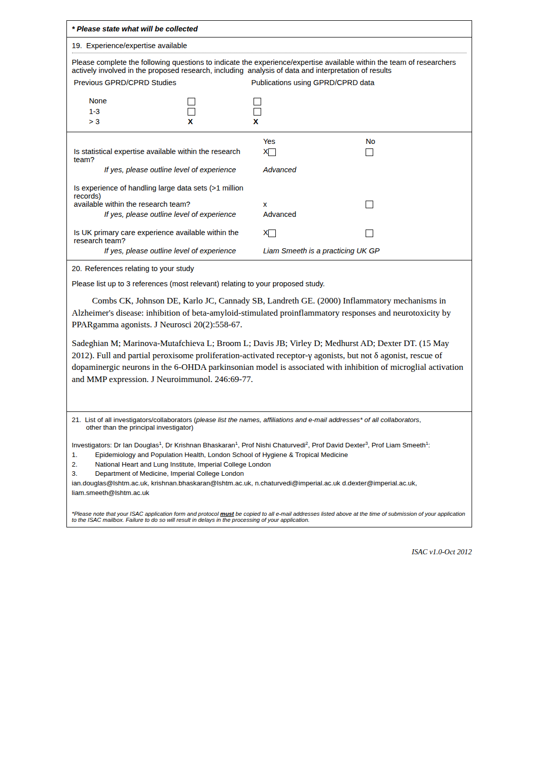| * Please state what will be collected |
| 19. Experience/expertise available Please complete the following questions to indicate the experience/expertise available within the team of researchers actively involved in the proposed research, including analysis of data and interpretation of results / Previous GPRD/CPRD Studies / Publications using GPRD/CPRD data / / / None / / / 1-3 / / / > 3 / X / / / X / / |
| / / Yes / No / / Is statistical expertise available within the research team? / X / / / If yes, please outline level of experience / Advanced / / / Is experience of handling large data sets (>1 million records) available within the research team? / x / / / If yes, please outline level of experience / Advanced / / / Is UK primary care experience available within the research team? / X / / / If yes, please outline level of experience / Liam Smeeth is a practicing UK GP / |
| 20. References relating to your study Please list up to 3 references (most relevant) relating to your proposed study. Combs CK, Johnson DE, Karlo JC, Cannady SB, Landreth GE. (2000) Inflammatory mechanisms in Alzheimer's disease: inhibition of beta-amyloid-stimulated proinflammatory responses and neurotoxicity by PPARgamma agonists. J Neurosci 20(2):558-67. Sadeghian M; Marinova-Mutafchieva L; Broom L; Davis JB; Virley D; Medhurst AD; Dexter DT. (15 May 2012). Full and partial peroxisome proliferation-activated receptor-γ agonists, but not δ agonist, rescue of dopaminergic neurons in the 6-OHDA parkinsonian model is associated with inhibition of microglial activation and MMP expression. J Neuroimmunol. 246:69-77. |
| 21. List of all investigators/collaborators ( please list the names, affiliations and e-mail addresses* of all collaborators , other than the principal investigator) Investigators: Dr Ian Douglas 1 , Dr Krishnan Bhaskaran 1 , Prof Nishi Chaturvedi 2 , Prof David Dexter 3 , Prof Liam Smeeth 1 : 1. Epidemiology and Population Health, London School of Hygiene & Tropical Medicine 2. National Heart and Lung Institute, Imperial College London 3. Department of Medicine, Imperial College London ian.douglas@lshtm.ac.uk, krishnan.bhaskaran@lshtm.ac.uk, n.chaturvedi@imperial.ac.uk d.dexter@imperial.ac.uk, liam.smeeth@lshtm.ac.uk *Please note that your ISAC application form and protocol must be copied to all e-mail addresses listed above at the time of submission of your application to the ISAC mailbox. Failure to do so will result in delays in the processing of your application. |
ISAC v1.0-Oct 2012